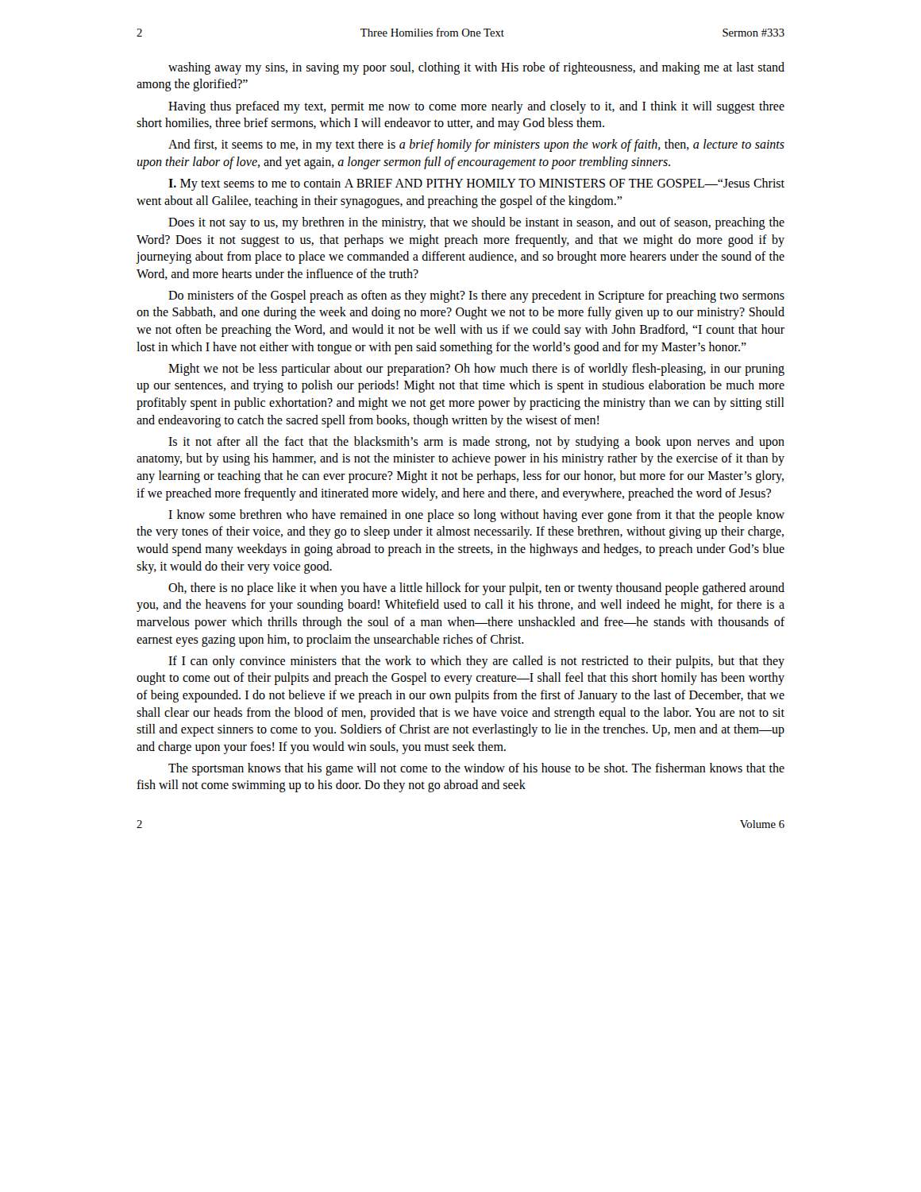2 Three Homilies from One Text Sermon #333
washing away my sins, in saving my poor soul, clothing it with His robe of righteousness, and making me at last stand among the glorified?”
Having thus prefaced my text, permit me now to come more nearly and closely to it, and I think it will suggest three short homilies, three brief sermons, which I will endeavor to utter, and may God bless them.
And first, it seems to me, in my text there is a brief homily for ministers upon the work of faith, then, a lecture to saints upon their labor of love, and yet again, a longer sermon full of encouragement to poor trembling sinners.
I. My text seems to me to contain A BRIEF AND PITHY HOMILY TO MINISTERS OF THE GOSPEL—“Jesus Christ went about all Galilee, teaching in their synagogues, and preaching the gospel of the kingdom.”
Does it not say to us, my brethren in the ministry, that we should be instant in season, and out of season, preaching the Word? Does it not suggest to us, that perhaps we might preach more frequently, and that we might do more good if by journeying about from place to place we commanded a different audience, and so brought more hearers under the sound of the Word, and more hearts under the influence of the truth?
Do ministers of the Gospel preach as often as they might? Is there any precedent in Scripture for preaching two sermons on the Sabbath, and one during the week and doing no more? Ought we not to be more fully given up to our ministry? Should we not often be preaching the Word, and would it not be well with us if we could say with John Bradford, “I count that hour lost in which I have not either with tongue or with pen said something for the world’s good and for my Master’s honor.”
Might we not be less particular about our preparation? Oh how much there is of worldly flesh-pleasing, in our pruning up our sentences, and trying to polish our periods! Might not that time which is spent in studious elaboration be much more profitably spent in public exhortation? and might we not get more power by practicing the ministry than we can by sitting still and endeavoring to catch the sacred spell from books, though written by the wisest of men!
Is it not after all the fact that the blacksmith’s arm is made strong, not by studying a book upon nerves and upon anatomy, but by using his hammer, and is not the minister to achieve power in his ministry rather by the exercise of it than by any learning or teaching that he can ever procure? Might it not be perhaps, less for our honor, but more for our Master’s glory, if we preached more frequently and itinerated more widely, and here and there, and everywhere, preached the word of Jesus?
I know some brethren who have remained in one place so long without having ever gone from it that the people know the very tones of their voice, and they go to sleep under it almost necessarily. If these brethren, without giving up their charge, would spend many weekdays in going abroad to preach in the streets, in the highways and hedges, to preach under God’s blue sky, it would do their very voice good.
Oh, there is no place like it when you have a little hillock for your pulpit, ten or twenty thousand people gathered around you, and the heavens for your sounding board! Whitefield used to call it his throne, and well indeed he might, for there is a marvelous power which thrills through the soul of a man when—there unshackled and free—he stands with thousands of earnest eyes gazing upon him, to proclaim the unsearchable riches of Christ.
If I can only convince ministers that the work to which they are called is not restricted to their pulpits, but that they ought to come out of their pulpits and preach the Gospel to every creature—I shall feel that this short homily has been worthy of being expounded. I do not believe if we preach in our own pulpits from the first of January to the last of December, that we shall clear our heads from the blood of men, provided that is we have voice and strength equal to the labor. You are not to sit still and expect sinners to come to you. Soldiers of Christ are not everlastingly to lie in the trenches. Up, men and at them—up and charge upon your foes! If you would win souls, you must seek them.
The sportsman knows that his game will not come to the window of his house to be shot. The fisherman knows that the fish will not come swimming up to his door. Do they not go abroad and seek
2 Volume 6